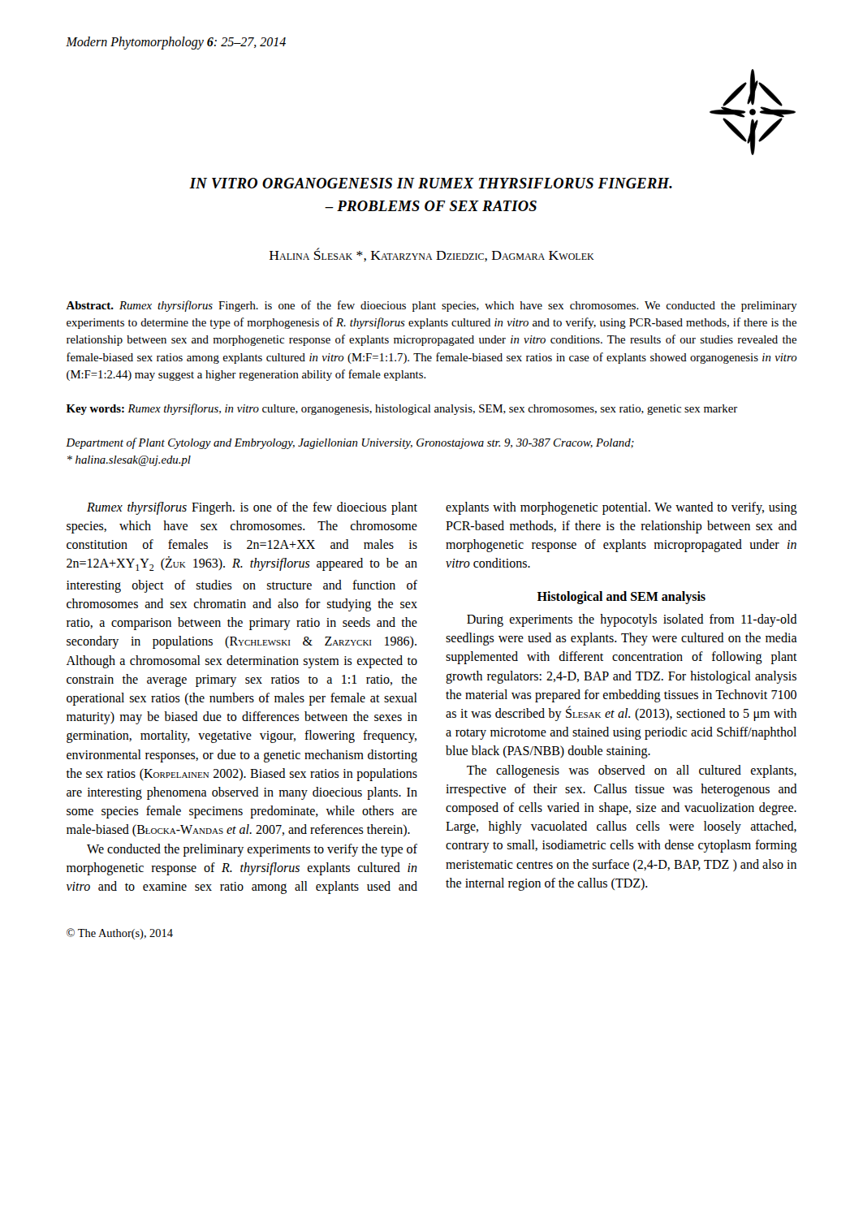Modern Phytomorphology 6: 25–27, 2014
In vitro organogenesis in Rumex thyrsiflorus Fingerh.
– problems of sex ratios
Halina Ślesak *, Katarzyna Dziedzic, Dagmara Kwolek
Abstract. Rumex thyrsiflorus Fingerh. is one of the few dioecious plant species, which have sex chromosomes. We conducted the preliminary experiments to determine the type of morphogenesis of R. thyrsiflorus explants cultured in vitro and to verify, using PCR-based methods, if there is the relationship between sex and morphogenetic response of explants micropropagated under in vitro conditions. The results of our studies revealed the female-biased sex ratios among explants cultured in vitro (M:F=1:1.7). The female-biased sex ratios in case of explants showed organogenesis in vitro (M:F=1:2.44) may suggest a higher regeneration ability of female explants.
Key words: Rumex thyrsiflorus, in vitro culture, organogenesis, histological analysis, SEM, sex chromosomes, sex ratio, genetic sex marker
Department of Plant Cytology and Embryology, Jagiellonian University, Gronostajowa str. 9, 30-387 Cracow, Poland;
* halina.slesak@uj.edu.pl
Rumex thyrsiflorus Fingerh. is one of the few dioecious plant species, which have sex chromosomes. The chromosome constitution of females is 2n=12A+XX and males is 2n=12A+XY1Y2 (Żuk 1963). R. thyrsiflorus appeared to be an interesting object of studies on structure and function of chromosomes and sex chromatin and also for studying the sex ratio, a comparison between the primary ratio in seeds and the secondary in populations (Rychlewski & Zarzycki 1986). Although a chromosomal sex determination system is expected to constrain the average primary sex ratios to a 1:1 ratio, the operational sex ratios (the numbers of males per female at sexual maturity) may be biased due to differences between the sexes in germination, mortality, vegetative vigour, flowering frequency, environmental responses, or due to a genetic mechanism distorting the sex ratios (Korpelainen 2002). Biased sex ratios in populations are interesting phenomena observed in many dioecious plants. In some species female specimens predominate, while others are male-biased (Błocka-Wandas et al. 2007, and references therein).
We conducted the preliminary experiments to verify the type of morphogenetic response of R. thyrsiflorus explants cultured in vitro and to examine sex ratio among all explants used and explants with morphogenetic potential. We wanted to verify, using PCR-based methods, if there is the relationship between sex and morphogenetic response of explants micropropagated under in vitro conditions.
Histological and SEM analysis
During experiments the hypocotyls isolated from 11-day-old seedlings were used as explants. They were cultured on the media supplemented with different concentration of following plant growth regulators: 2,4-D, BAP and TDZ. For histological analysis the material was prepared for embedding tissues in Technovit 7100 as it was described by Ślesak et al. (2013), sectioned to 5 μm with a rotary microtome and stained using periodic acid Schiff/naphthol blue black (PAS/NBB) double staining.
The callogenesis was observed on all cultured explants, irrespective of their sex. Callus tissue was heterogenous and composed of cells varied in shape, size and vacuolization degree. Large, highly vacuolated callus cells were loosely attached, contrary to small, isodiametric cells with dense cytoplasm forming meristematic centres on the surface (2,4-D, BAP, TDZ ) and also in the internal region of the callus (TDZ).
© The Author(s), 2014